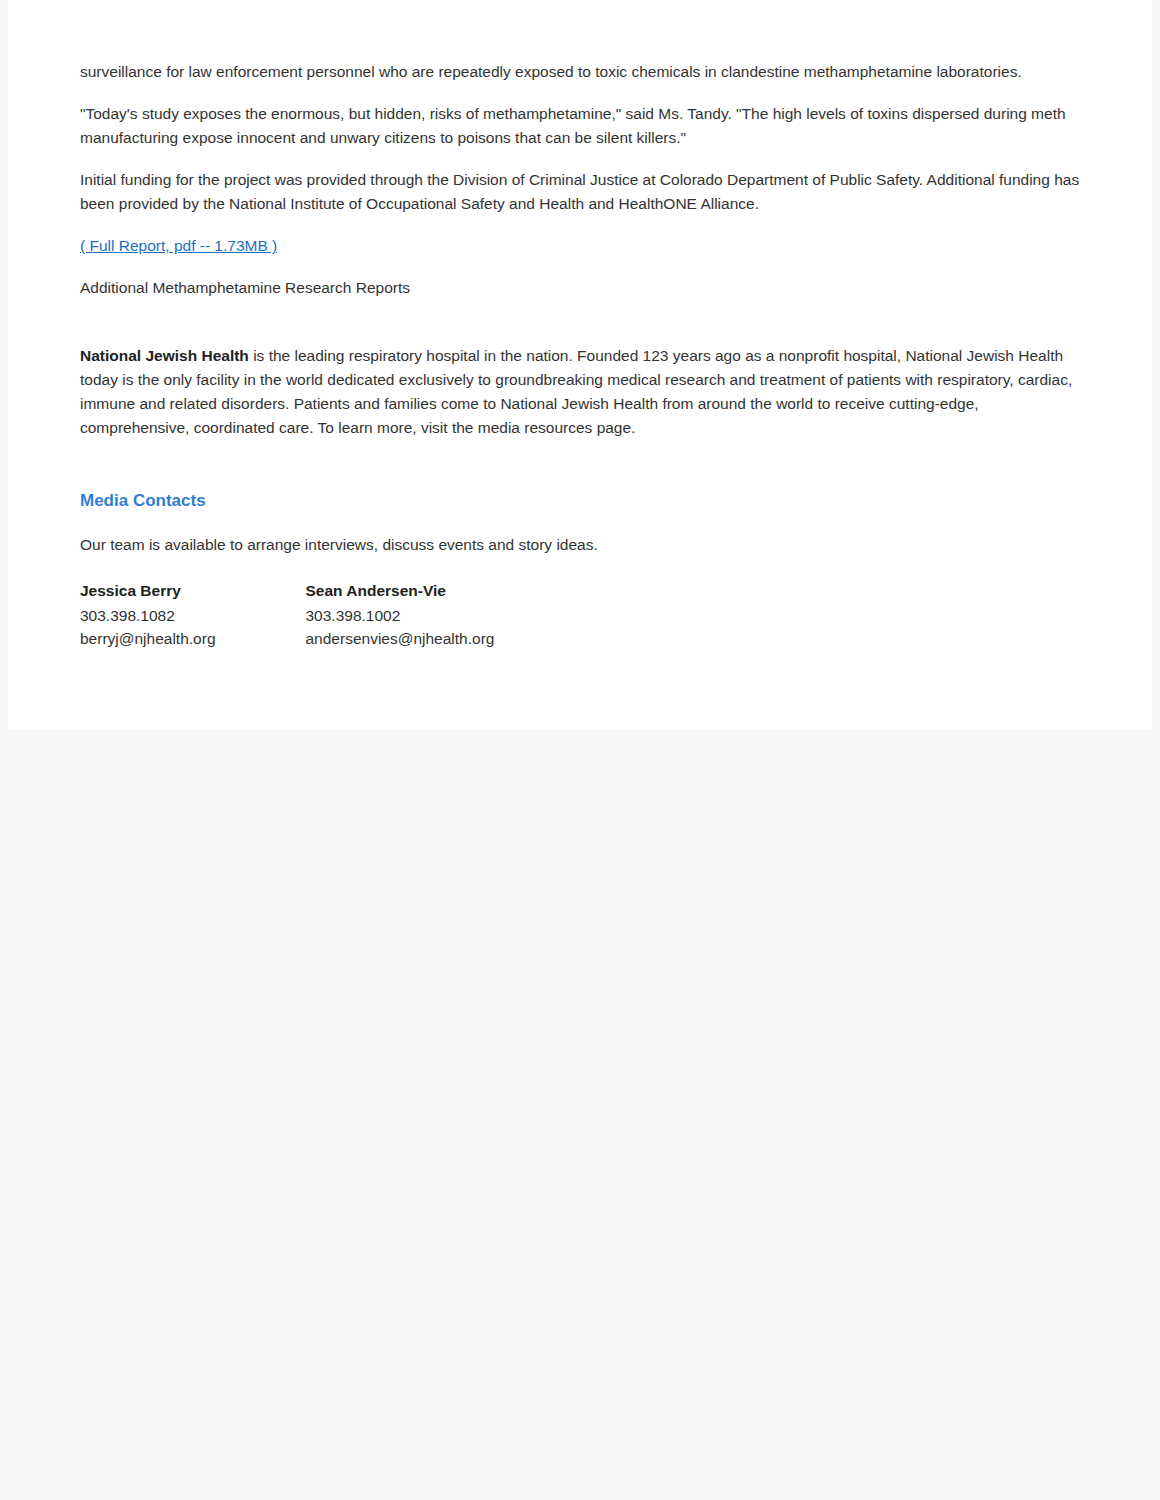surveillance for law enforcement personnel who are repeatedly exposed to toxic chemicals in clandestine methamphetamine laboratories.
"Today's study exposes the enormous, but hidden, risks of methamphetamine," said Ms. Tandy. "The high levels of toxins dispersed during meth manufacturing expose innocent and unwary citizens to poisons that can be silent killers."
Initial funding for the project was provided through the Division of Criminal Justice at Colorado Department of Public Safety. Additional funding has been provided by the National Institute of Occupational Safety and Health and HealthONE Alliance.
( Full Report, pdf -- 1.73MB )
Additional Methamphetamine Research Reports
National Jewish Health is the leading respiratory hospital in the nation. Founded 123 years ago as a nonprofit hospital, National Jewish Health today is the only facility in the world dedicated exclusively to groundbreaking medical research and treatment of patients with respiratory, cardiac, immune and related disorders. Patients and families come to National Jewish Health from around the world to receive cutting-edge, comprehensive, coordinated care. To learn more, visit the media resources page.
Media Contacts
Our team is available to arrange interviews, discuss events and story ideas.
| Jessica Berry | Sean Andersen-Vie |
| 303.398.1082 | 303.398.1002 |
| berryj@njhealth.org | andersenvies@njhealth.org |